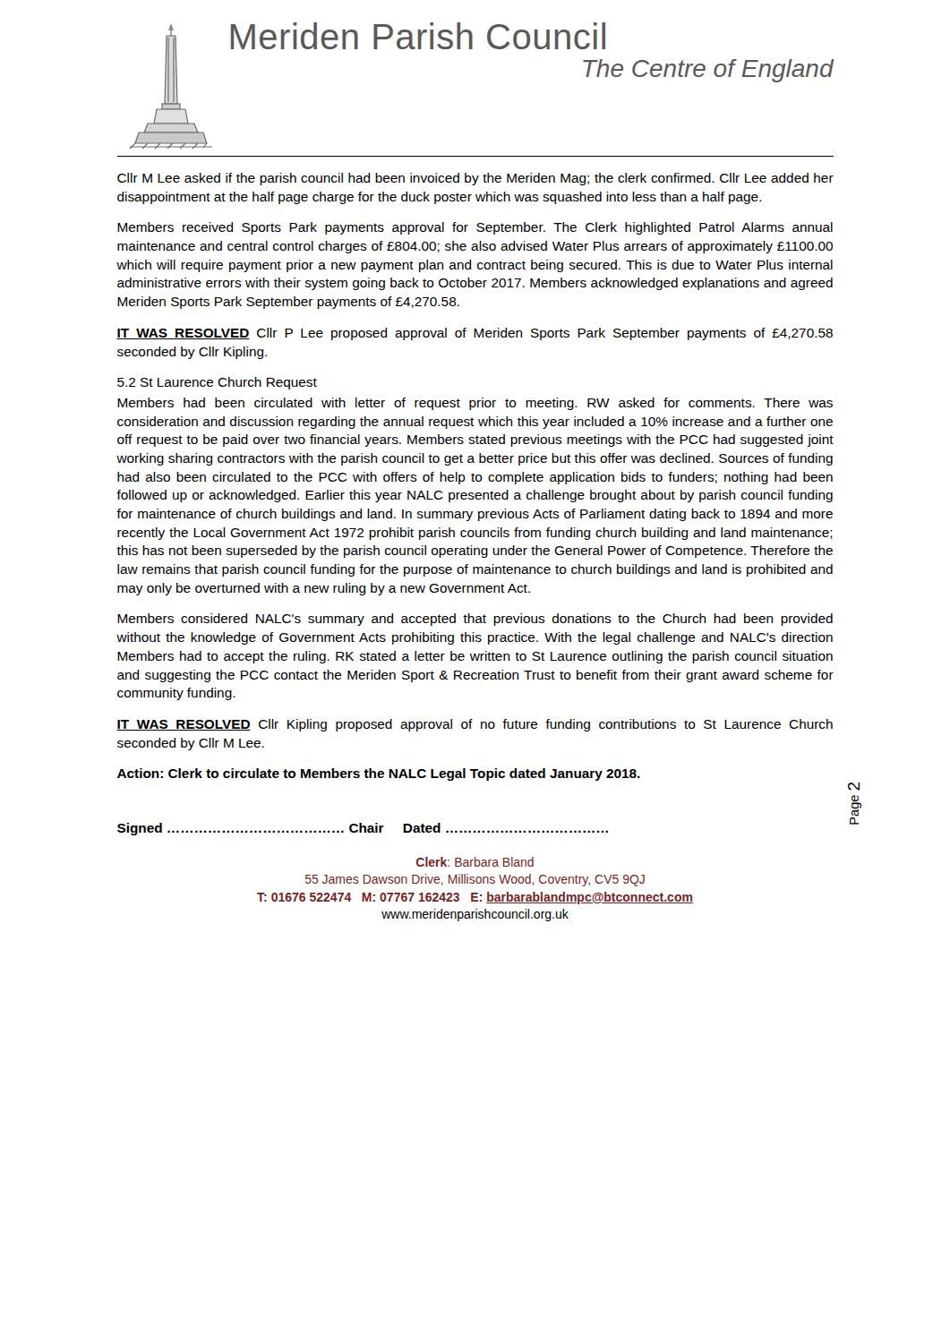Meriden Parish Council
The Centre of England
Cllr M Lee asked if the parish council had been invoiced by the Meriden Mag; the clerk confirmed. Cllr Lee added her disappointment at the half page charge for the duck poster which was squashed into less than a half page.
Members received Sports Park payments approval for September. The Clerk highlighted Patrol Alarms annual maintenance and central control charges of £804.00; she also advised Water Plus arrears of approximately £1100.00 which will require payment prior a new payment plan and contract being secured. This is due to Water Plus internal administrative errors with their system going back to October 2017. Members acknowledged explanations and agreed Meriden Sports Park September payments of £4,270.58.
IT WAS RESOLVED Cllr P Lee proposed approval of Meriden Sports Park September payments of £4,270.58 seconded by Cllr Kipling.
5.2 St Laurence Church Request
Members had been circulated with letter of request prior to meeting. RW asked for comments. There was consideration and discussion regarding the annual request which this year included a 10% increase and a further one off request to be paid over two financial years. Members stated previous meetings with the PCC had suggested joint working sharing contractors with the parish council to get a better price but this offer was declined. Sources of funding had also been circulated to the PCC with offers of help to complete application bids to funders; nothing had been followed up or acknowledged. Earlier this year NALC presented a challenge brought about by parish council funding for maintenance of church buildings and land. In summary previous Acts of Parliament dating back to 1894 and more recently the Local Government Act 1972 prohibit parish councils from funding church building and land maintenance; this has not been superseded by the parish council operating under the General Power of Competence. Therefore the law remains that parish council funding for the purpose of maintenance to church buildings and land is prohibited and may only be overturned with a new ruling by a new Government Act.
Members considered NALC's summary and accepted that previous donations to the Church had been provided without the knowledge of Government Acts prohibiting this practice. With the legal challenge and NALC's direction Members had to accept the ruling. RK stated a letter be written to St Laurence outlining the parish council situation and suggesting the PCC contact the Meriden Sport & Recreation Trust to benefit from their grant award scheme for community funding.
IT WAS RESOLVED Cllr Kipling proposed approval of no future funding contributions to St Laurence Church seconded by Cllr M Lee.
Action: Clerk to circulate to Members the NALC Legal Topic dated January 2018.
Page 2
Signed ………………………………… Chair Dated ………………………………
Clerk: Barbara Bland
55 James Dawson Drive, Millisons Wood, Coventry, CV5 9QJ
T: 01676 522474 M: 07767 162423 E: barbarablandmpc@btconnect.com
www.meridenparishcouncil.org.uk